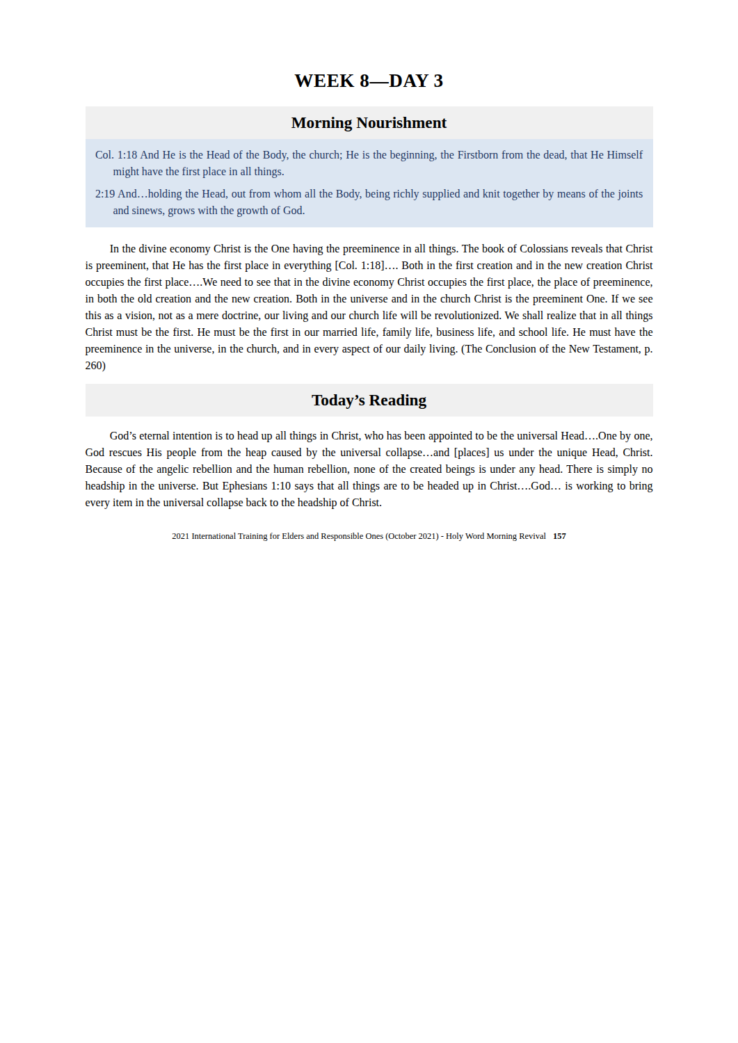WEEK 8—DAY 3
Morning Nourishment
Col. 1:18 And He is the Head of the Body, the church; He is the beginning, the Firstborn from the dead, that He Himself might have the first place in all things.
2:19 And…holding the Head, out from whom all the Body, being richly supplied and knit together by means of the joints and sinews, grows with the growth of God.
In the divine economy Christ is the One having the preeminence in all things. The book of Colossians reveals that Christ is preeminent, that He has the first place in everything [Col. 1:18]…. Both in the first creation and in the new creation Christ occupies the first place….We need to see that in the divine economy Christ occupies the first place, the place of preeminence, in both the old creation and the new creation. Both in the universe and in the church Christ is the preeminent One. If we see this as a vision, not as a mere doctrine, our living and our church life will be revolutionized. We shall realize that in all things Christ must be the first. He must be the first in our married life, family life, business life, and school life. He must have the preeminence in the universe, in the church, and in every aspect of our daily living. (The Conclusion of the New Testament, p. 260)
Today’s Reading
God’s eternal intention is to head up all things in Christ, who has been appointed to be the universal Head….One by one, God rescues His people from the heap caused by the universal collapse…and [places] us under the unique Head, Christ. Because of the angelic rebellion and the human rebellion, none of the created beings is under any head. There is simply no headship in the universe. But Ephesians 1:10 says that all things are to be headed up in Christ….God… is working to bring every item in the universal collapse back to the headship of Christ.
2021 International Training for Elders and Responsible Ones (October 2021) - Holy Word Morning Revival157